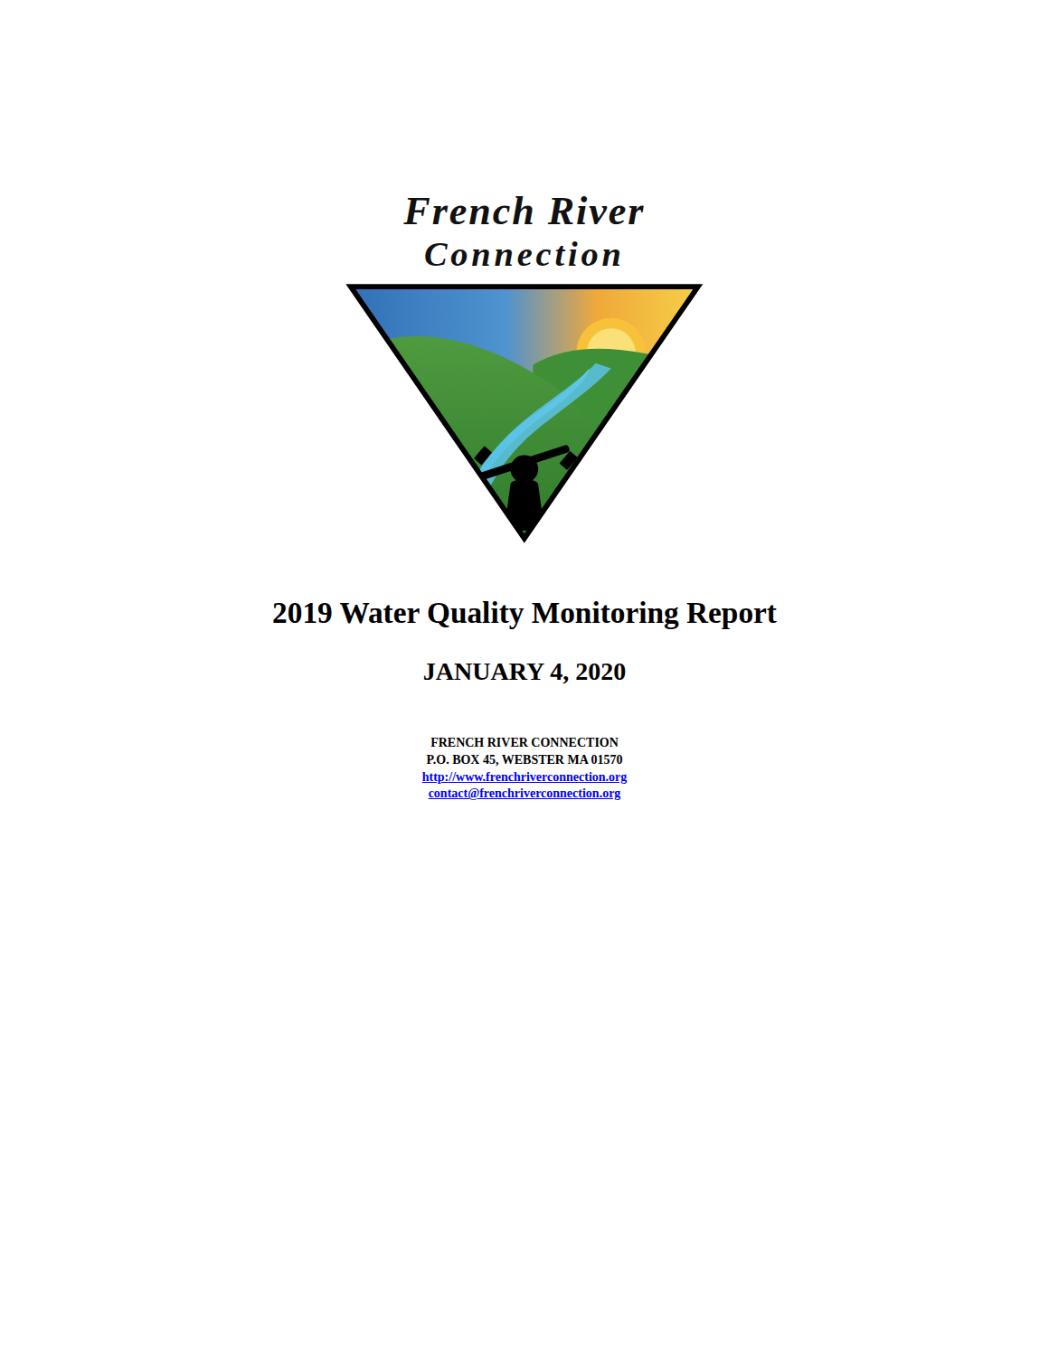French River Connection
2019 Water Quality Monitoring Report
JANUARY 4, 2020
FRENCH RIVER CONNECTION
P.O. BOX 45, WEBSTER MA 01570
http://www.frenchriverconnection.org
contact@frenchriverconnection.org